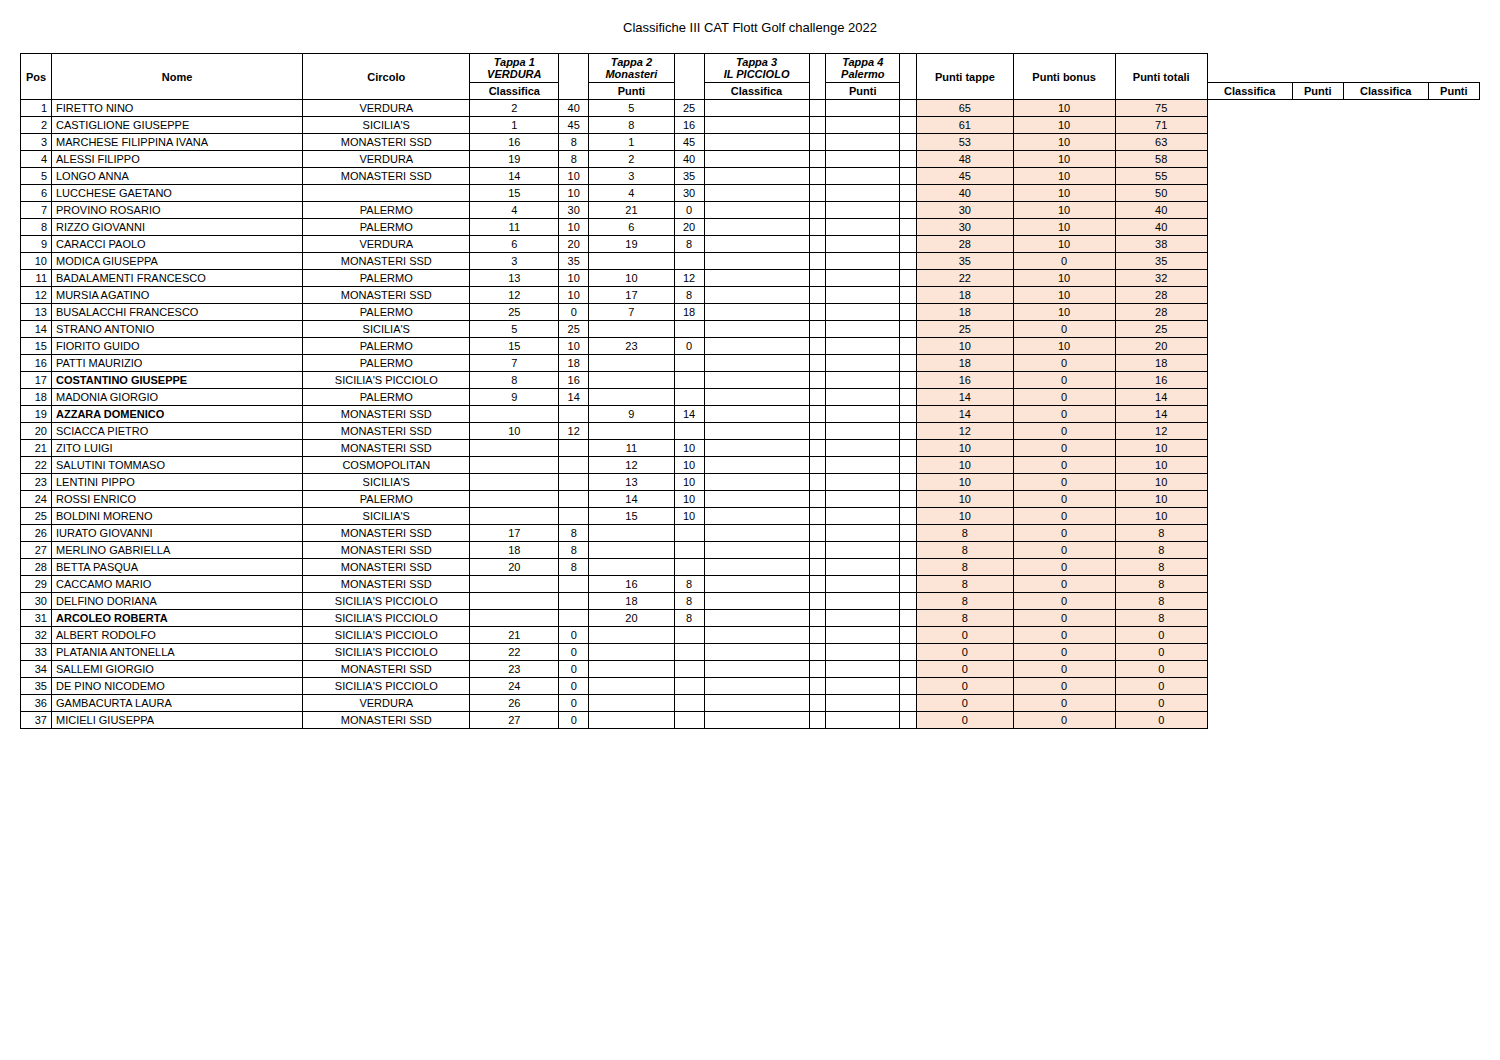Classifiche III CAT Flott Golf challenge 2022
| Pos | Nome | Circolo | Tappa 1 VERDURA | | Tappa 2 Monasteri | | Tappa 3 IL PICCIOLO | | Tappa 4 Palermo | | Punti tappe | Punti bonus | Punti totali |
| --- | --- | --- | --- | --- | --- | --- | --- | --- | --- | --- | --- | --- | --- |
| Classifica | Punti | Classifica | Punti | Classifica | Punti | Classifica | Punti |
| 1 | FIRETTO NINO | VERDURA | 2 | 40 | 5 | 25 | | | | | 65 | 10 | 75 |
| 2 | CASTIGLIONE GIUSEPPE | SICILIA'S | 1 | 45 | 8 | 16 | | | | | 61 | 10 | 71 |
| 3 | MARCHESE FILIPPINA IVANA | MONASTERI SSD | 16 | 8 | 1 | 45 | | | | | 53 | 10 | 63 |
| 4 | ALESSI FILIPPO | VERDURA | 19 | 8 | 2 | 40 | | | | | 48 | 10 | 58 |
| 5 | LONGO ANNA | MONASTERI SSD | 14 | 10 | 3 | 35 | | | | | 45 | 10 | 55 |
| 6 | LUCCHESE GAETANO | | 15 | 10 | 4 | 30 | | | | | 40 | 10 | 50 |
| 7 | PROVINO ROSARIO | PALERMO | 4 | 30 | 21 | 0 | | | | | 30 | 10 | 40 |
| 8 | RIZZO GIOVANNI | PALERMO | 11 | 10 | 6 | 20 | | | | | 30 | 10 | 40 |
| 9 | CARACCI PAOLO | VERDURA | 6 | 20 | 19 | 8 | | | | | 28 | 10 | 38 |
| 10 | MODICA GIUSEPPA | MONASTERI SSD | 3 | 35 | | | | | | | 35 | 0 | 35 |
| 11 | BADALAMENTI FRANCESCO | PALERMO | 13 | 10 | 10 | 12 | | | | | 22 | 10 | 32 |
| 12 | MURSIA AGATINO | MONASTERI SSD | 12 | 10 | 17 | 8 | | | | | 18 | 10 | 28 |
| 13 | BUSALACCHI FRANCESCO | PALERMO | 25 | 0 | 7 | 18 | | | | | 18 | 10 | 28 |
| 14 | STRANO ANTONIO | SICILIA'S | 5 | 25 | | | | | | | 25 | 0 | 25 |
| 15 | FIORITO GUIDO | PALERMO | 15 | 10 | 23 | 0 | | | | | 10 | 10 | 20 |
| 16 | PATTI MAURIZIO | PALERMO | 7 | 18 | | | | | | | 18 | 0 | 18 |
| 17 | COSTANTINO GIUSEPPE | SICILIA'S PICCIOLO | 8 | 16 | | | | | | | 16 | 0 | 16 |
| 18 | MADONIA GIORGIO | PALERMO | 9 | 14 | | | | | | | 14 | 0 | 14 |
| 19 | AZZARA DOMENICO | MONASTERI SSD | | | 9 | 14 | | | | | 14 | 0 | 14 |
| 20 | SCIACCA PIETRO | MONASTERI SSD | 10 | 12 | | | | | | | 12 | 0 | 12 |
| 21 | ZITO LUIGI | MONASTERI SSD | | | 11 | 10 | | | | | 10 | 0 | 10 |
| 22 | SALUTINI TOMMASO | COSMOPOLITAN | | | 12 | 10 | | | | | 10 | 0 | 10 |
| 23 | LENTINI PIPPO | SICILIA'S | | | 13 | 10 | | | | | 10 | 0 | 10 |
| 24 | ROSSI ENRICO | PALERMO | | | 14 | 10 | | | | | 10 | 0 | 10 |
| 25 | BOLDINI MORENO | SICILIA'S | | | 15 | 10 | | | | | 10 | 0 | 10 |
| 26 | IURATO GIOVANNI | MONASTERI SSD | 17 | 8 | | | | | | | 8 | 0 | 8 |
| 27 | MERLINO GABRIELLA | MONASTERI SSD | 18 | 8 | | | | | | | 8 | 0 | 8 |
| 28 | BETTA PASQUA | MONASTERI SSD | 20 | 8 | | | | | | | 8 | 0 | 8 |
| 29 | CACCAMO MARIO | MONASTERI SSD | | | 16 | 8 | | | | | 8 | 0 | 8 |
| 30 | DELFINO DORIANA | SICILIA'S PICCIOLO | | | 18 | 8 | | | | | 8 | 0 | 8 |
| 31 | ARCOLEO ROBERTA | SICILIA'S PICCIOLO | | | 20 | 8 | | | | | 8 | 0 | 8 |
| 32 | ALBERT RODOLFO | SICILIA'S PICCIOLO | 21 | 0 | | | | | | | 0 | 0 | 0 |
| 33 | PLATANIA ANTONELLA | SICILIA'S PICCIOLO | 22 | 0 | | | | | | | 0 | 0 | 0 |
| 34 | SALLEMI GIORGIO | MONASTERI SSD | 23 | 0 | | | | | | | 0 | 0 | 0 |
| 35 | DE PINO NICODEMO | SICILIA'S PICCIOLO | 24 | 0 | | | | | | | 0 | 0 | 0 |
| 36 | GAMBACURTA LAURA | VERDURA | 26 | 0 | | | | | | | 0 | 0 | 0 |
| 37 | MICIELI GIUSEPPA | MONASTERI SSD | 27 | 0 | | | | | | | 0 | 0 | 0 |